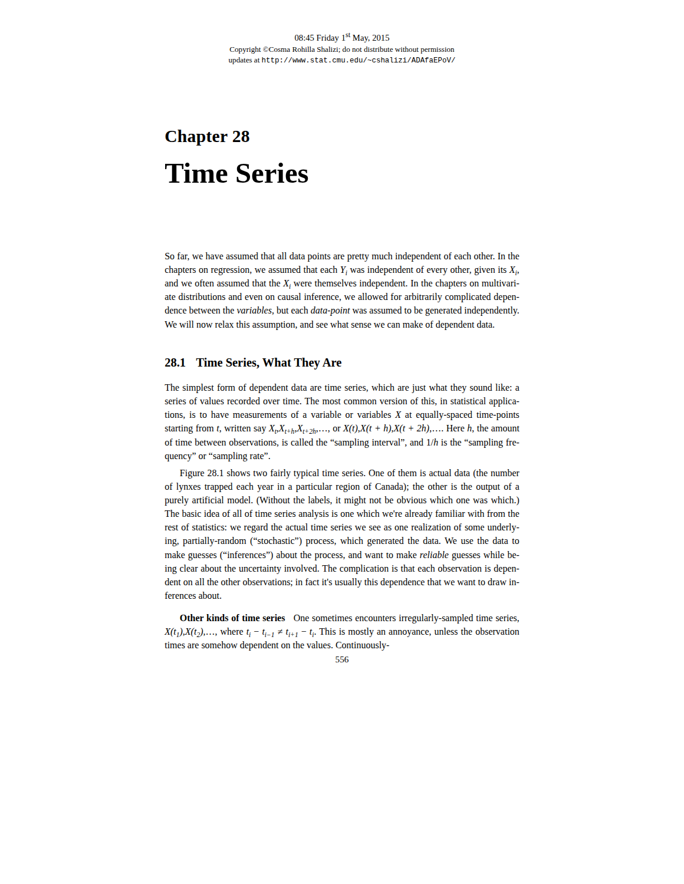08:45 Friday 1st May, 2015
Copyright ©Cosma Rohilla Shalizi; do not distribute without permission
updates at http://www.stat.cmu.edu/~cshalizi/ADAfaEPoV/
Chapter 28
Time Series
So far, we have assumed that all data points are pretty much independent of each other. In the chapters on regression, we assumed that each Yi was independent of every other, given its Xi, and we often assumed that the Xi were themselves independent. In the chapters on multivariate distributions and even on causal inference, we allowed for arbitrarily complicated dependence between the variables, but each data-point was assumed to be generated independently. We will now relax this assumption, and see what sense we can make of dependent data.
28.1 Time Series, What They Are
The simplest form of dependent data are time series, which are just what they sound like: a series of values recorded over time. The most common version of this, in statistical applications, is to have measurements of a variable or variables X at equally-spaced time-points starting from t, written say Xt,Xt+h,Xt+2h,…, or X(t),X(t + h),X(t + 2h),…. Here h, the amount of time between observations, is called the “sampling interval”, and 1/h is the “sampling frequency” or “sampling rate”.
Figure 28.1 shows two fairly typical time series. One of them is actual data (the number of lynxes trapped each year in a particular region of Canada); the other is the output of a purely artificial model. (Without the labels, it might not be obvious which one was which.) The basic idea of all of time series analysis is one which we're already familiar with from the rest of statistics: we regard the actual time series we see as one realization of some underlying, partially-random (“stochastic”) process, which generated the data. We use the data to make guesses (“inferences”) about the process, and want to make reliable guesses while being clear about the uncertainty involved. The complication is that each observation is dependent on all the other observations; in fact it's usually this dependence that we want to draw inferences about.
Other kinds of time series One sometimes encounters irregularly-sampled time series, X(t1),X(t2),…, where ti − ti−1 ≠ ti+1 − ti. This is mostly an annoyance, unless the observation times are somehow dependent on the values. Continuously-
556